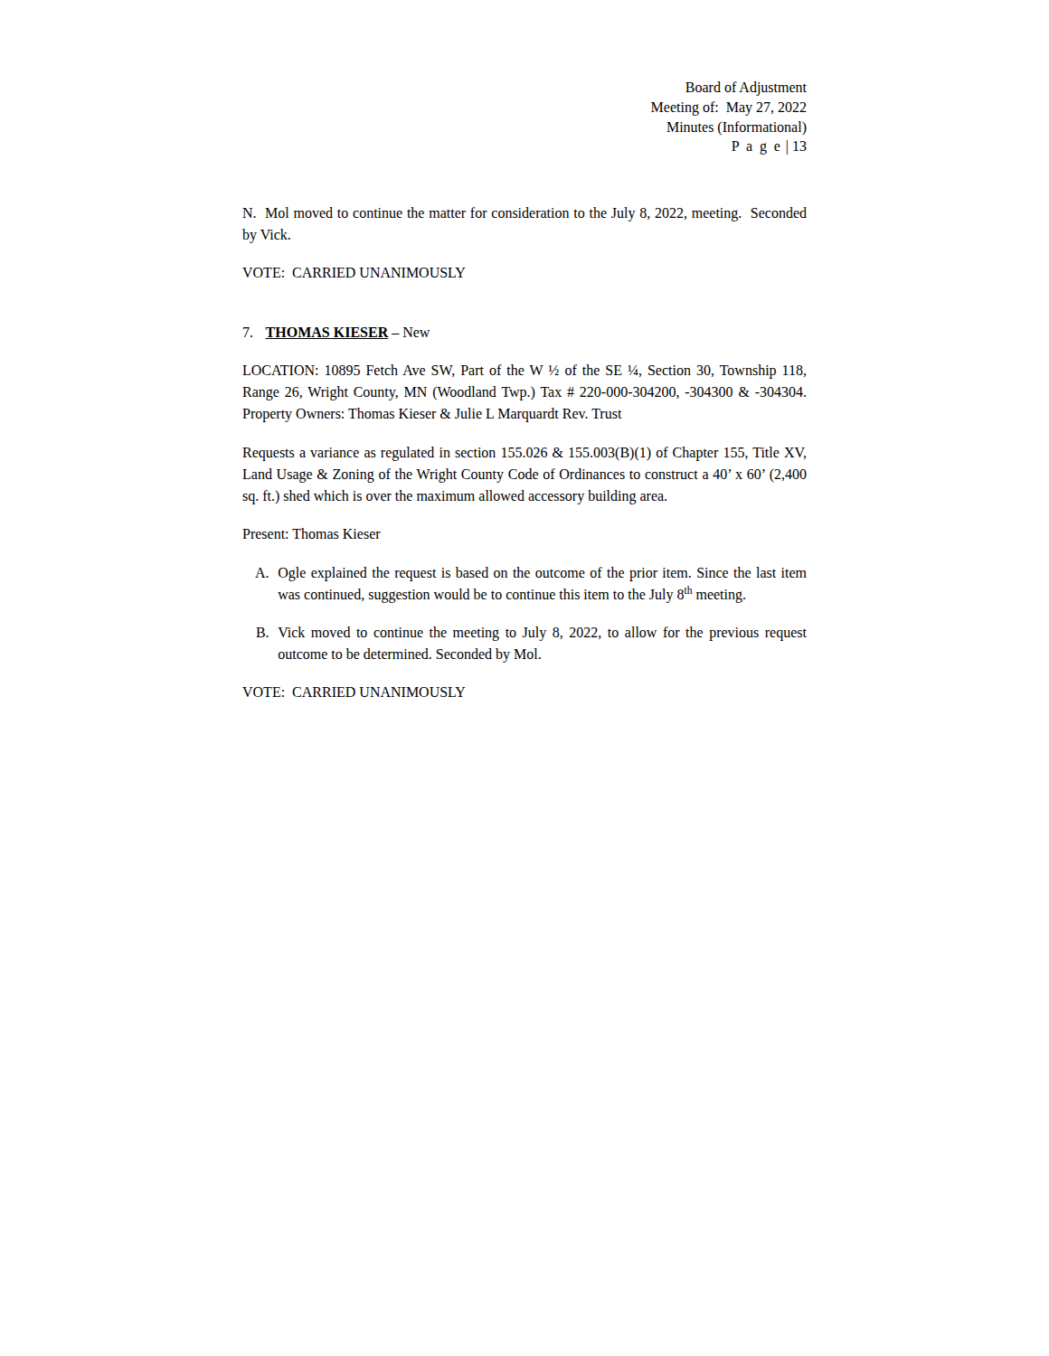Board of Adjustment
Meeting of: May 27, 2022
Minutes (Informational)
P a g e | 13
N. Mol moved to continue the matter for consideration to the July 8, 2022, meeting. Seconded by Vick.
VOTE: CARRIED UNANIMOUSLY
7. THOMAS KIESER – New
LOCATION: 10895 Fetch Ave SW, Part of the W ½ of the SE ¼, Section 30, Township 118, Range 26, Wright County, MN (Woodland Twp.) Tax # 220-000-304200, -304300 & -304304. Property Owners: Thomas Kieser & Julie L Marquardt Rev. Trust
Requests a variance as regulated in section 155.026 & 155.003(B)(1) of Chapter 155, Title XV, Land Usage & Zoning of the Wright County Code of Ordinances to construct a 40’ x 60’ (2,400 sq. ft.) shed which is over the maximum allowed accessory building area.
Present: Thomas Kieser
Ogle explained the request is based on the outcome of the prior item. Since the last item was continued, suggestion would be to continue this item to the July 8th meeting.
Vick moved to continue the meeting to July 8, 2022, to allow for the previous request outcome to be determined. Seconded by Mol.
VOTE: CARRIED UNANIMOUSLY